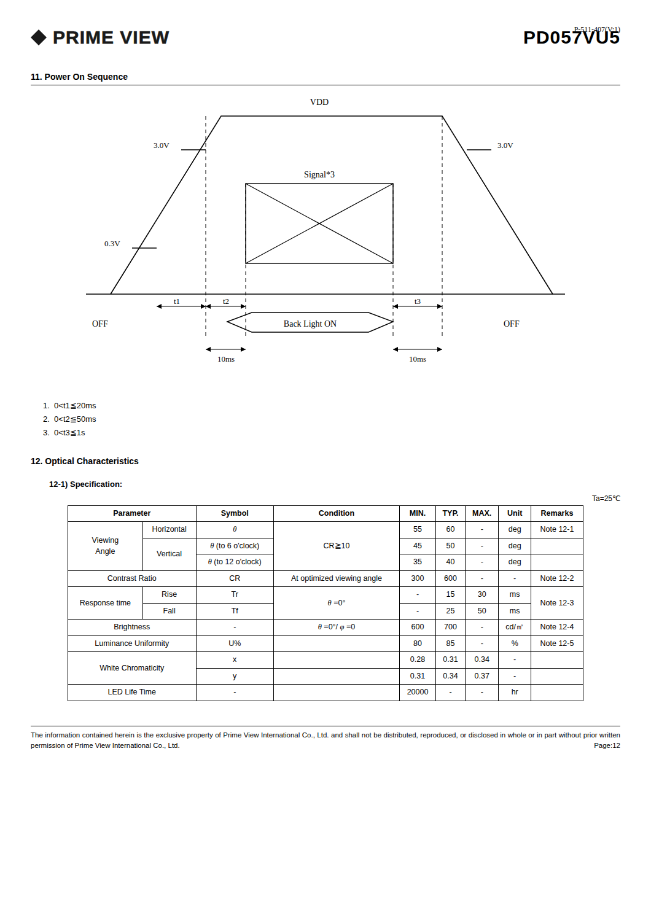P-511-407(V:1)
PRIME VIEW
PD057VU5
11. Power On Sequence
VDD 3.0V 3.0V 0.3V Signal*3 t1 t2 t3 Back Light ON OFF OFF 10ms 10ms
1. 0<t1≦20ms
2. 0<t2≦50ms
3. 0<t3≦1s
12. Optical Characteristics
12-1) Specification:
Ta=25℃
| Parameter | Symbol | Condition | MIN. | TYP. | MAX. | Unit | Remarks |
| --- | --- | --- | --- | --- | --- | --- | --- |
| Viewing Angle | Horizontal | θ | CR≧10 | 55 | 60 | - | deg | Note 12-1 |
| Vertical | θ (to 6 o'clock) | 45 | 50 | - | deg | |
| θ (to 12 o'clock) | 35 | 40 | - | deg | |
| Contrast Ratio | CR | At optimized viewing angle | 300 | 600 | - | - | Note 12-2 |
| Response time | Rise | Tr | θ =0° | - | 15 | 30 | ms | Note 12-3 |
| Fall | Tf | - | 25 | 50 | ms |
| Brightness | - | θ =0°/ φ =0 | 600 | 700 | - | cd/㎡ | Note 12-4 |
| Luminance Uniformity | U% | | 80 | 85 | - | % | Note 12-5 |
| White Chromaticity | x | | 0.28 | 0.31 | 0.34 | - | |
| y | | 0.31 | 0.34 | 0.37 | - | |
| LED Life Time | - | | 20000 | - | - | hr | |
The information contained herein is the exclusive property of Prime View International Co., Ltd. and shall not be distributed, reproduced, or disclosed in whole or in part without prior written permission of Prime View International Co., Ltd. Page:12